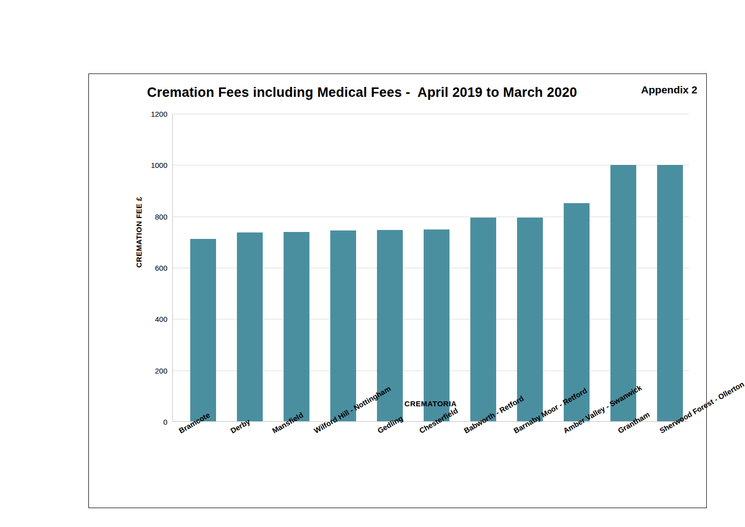Cremation Fees including Medical Fees - April 2019 to March 2020
Appendix 2
1200
1000
800
600
400
200
0
CREMATORIA
CREMATION FEE £
Bramcote
Derby
Mansfield
Wilford Hill - Nottingham
Gedling
Chesterfield
Babworth - Retford
Barnaby Moor - Retford
Amber Valley - Swanwick
Grantham
Sherwood Forest - Ollerton